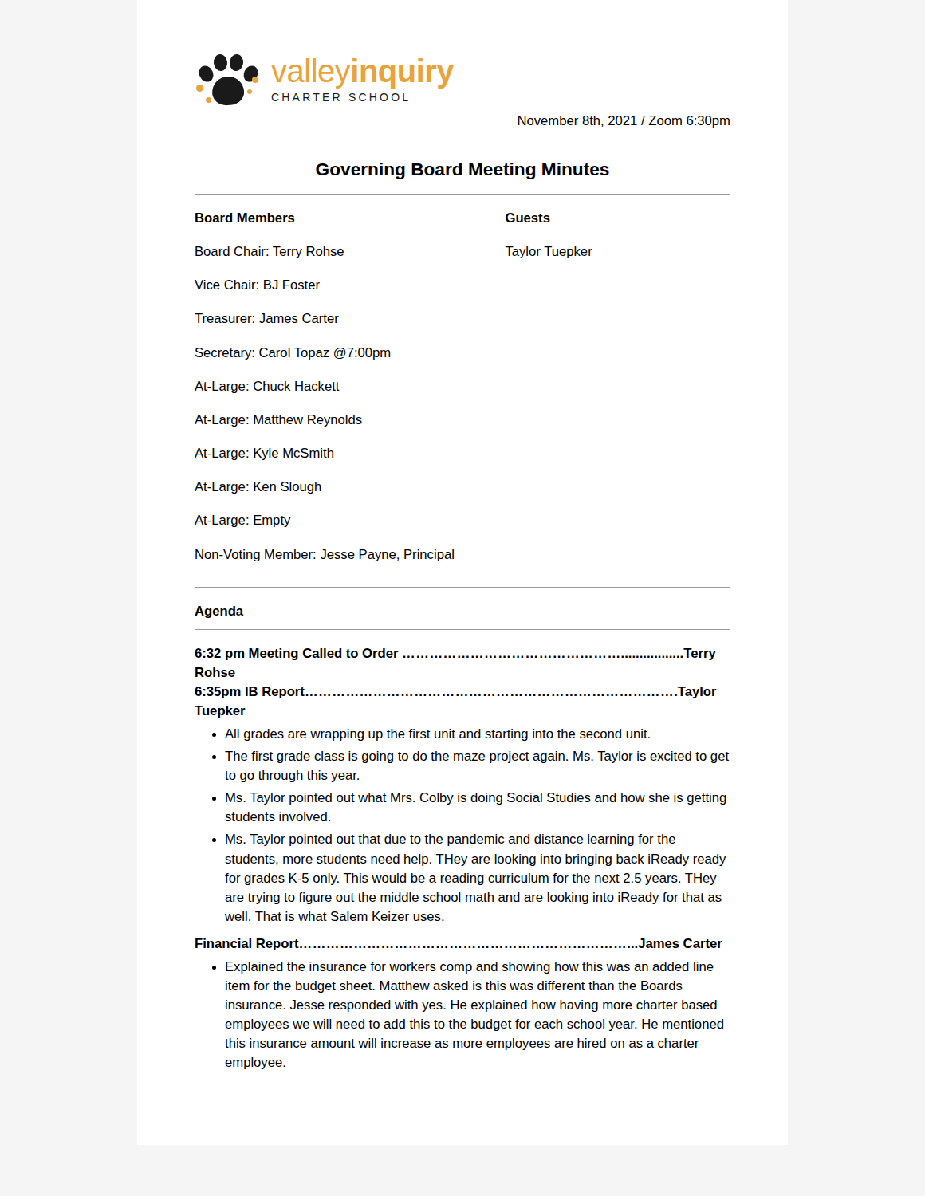valley inquiry
CHARTER SCHOOL
November 8th, 2021 / Zoom 6:30pm
Governing Board Meeting Minutes
Board Members
Board Chair: Terry Rohse
Vice Chair: BJ Foster
Treasurer: James Carter
Secretary: Carol Topaz @7:00pm
At-Large: Chuck Hackett
At-Large: Matthew Reynolds
At-Large: Kyle McSmith
At-Large: Ken Slough
At-Large: Empty
Non-Voting Member: Jesse Payne, Principal
Guests
Taylor Tuepker
Agenda
6:32 pm Meeting Called to Order ………………………………………….................Terry Rohse
6:35pm IB Report……………………………………………………………………….Taylor Tuepker
All grades are wrapping up the first unit and starting into the second unit.
The first grade class is going to do the maze project again. Ms. Taylor is excited to get to go through this year.
Ms. Taylor pointed out what Mrs. Colby is doing Social Studies and how she is getting students involved.
Ms. Taylor pointed out that due to the pandemic and distance learning for the students, more students need help. THey are looking into bringing back iReady ready for grades K-5 only. This would be a reading curriculum for the next 2.5 years. THey are trying to figure out the middle school math and are looking into iReady for that as well. That is what Salem Keizer uses.
Financial Report………………………………………………………………...James Carter
Explained the insurance for workers comp and showing how this was an added line item for the budget sheet. Matthew asked is this was different than the Boards insurance. Jesse responded with yes. He explained how having more charter based employees we will need to add this to the budget for each school year. He mentioned this insurance amount will increase as more employees are hired on as a charter employee.